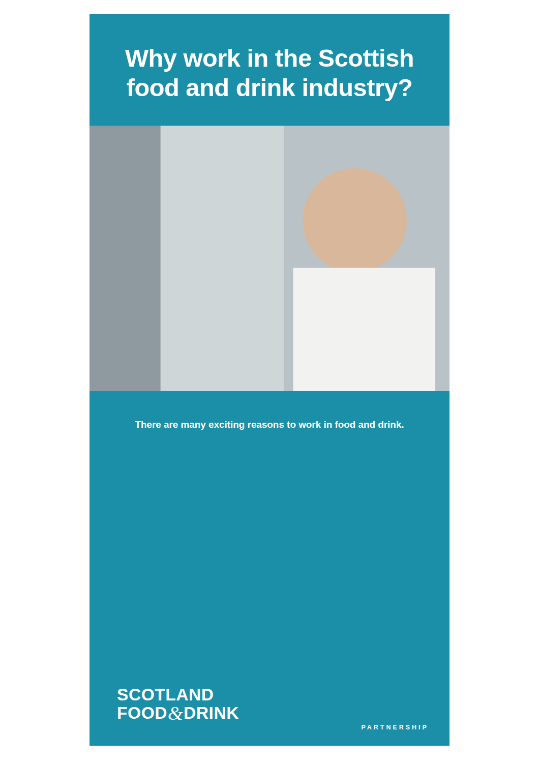Why work in the Scottish food and drink industry?
There are many exciting reasons to work in food and drink.
SCOTLAND FOOD&DRINK PARTNERSHIP